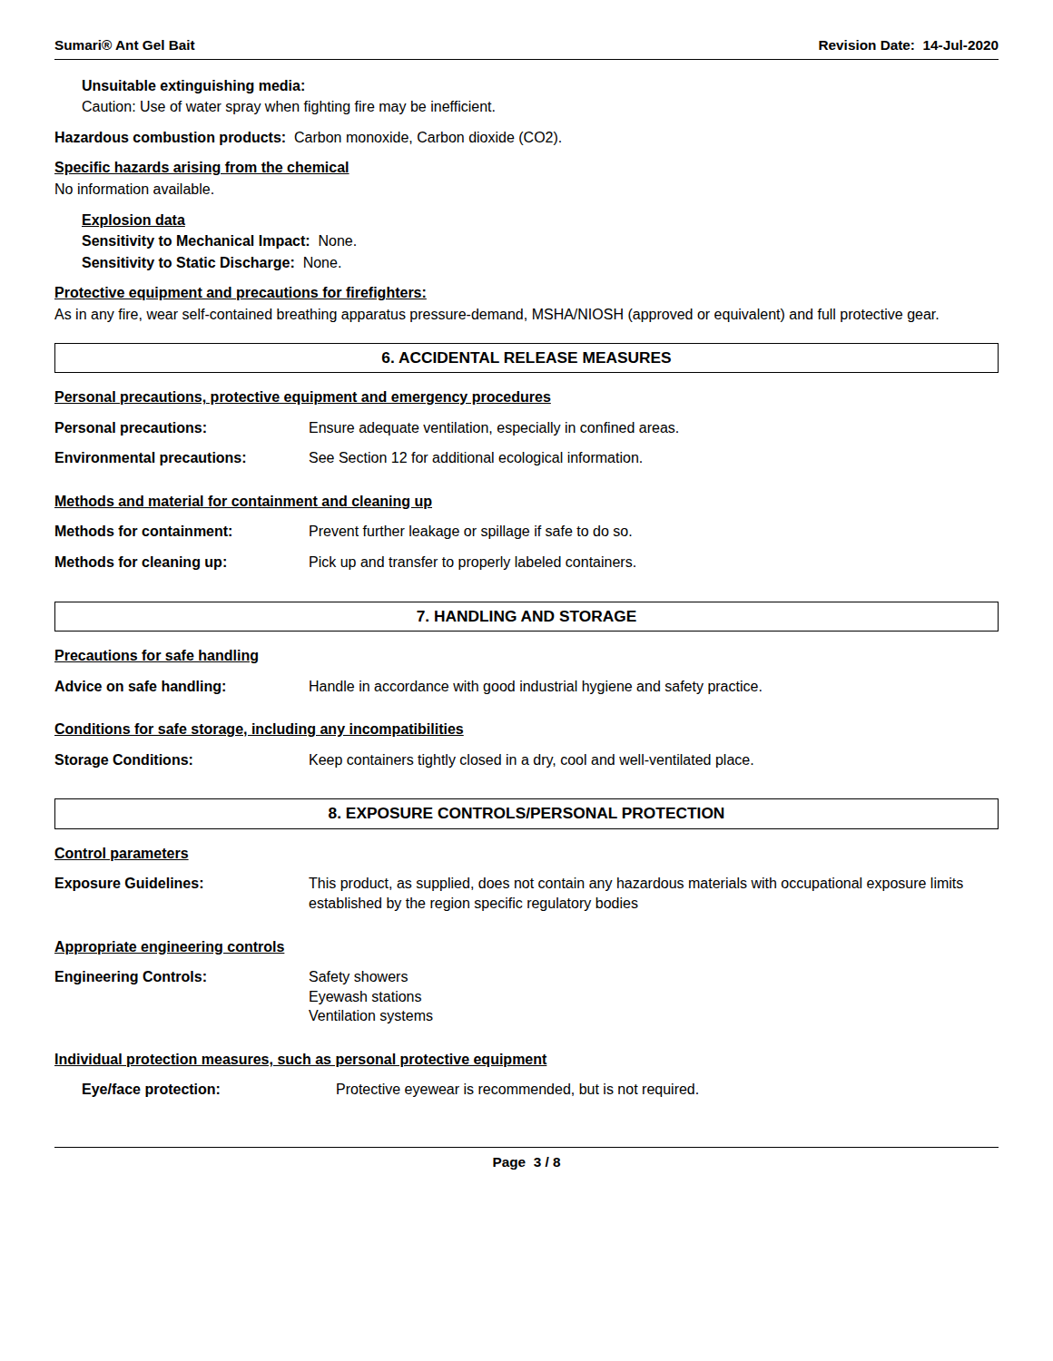Sumari® Ant Gel Bait Revision Date: 14-Jul-2020
Unsuitable extinguishing media:
Caution: Use of water spray when fighting fire may be inefficient.
Hazardous combustion products: Carbon monoxide, Carbon dioxide (CO2).
Specific hazards arising from the chemical
No information available.
Explosion data
Sensitivity to Mechanical Impact: None.
Sensitivity to Static Discharge: None.
Protective equipment and precautions for firefighters:
As in any fire, wear self-contained breathing apparatus pressure-demand, MSHA/NIOSH (approved or equivalent) and full protective gear.
6. ACCIDENTAL RELEASE MEASURES
Personal precautions, protective equipment and emergency procedures
| Personal precautions: | Ensure adequate ventilation, especially in confined areas. |
| Environmental precautions: | See Section 12 for additional ecological information. |
Methods and material for containment and cleaning up
| Methods for containment: | Prevent further leakage or spillage if safe to do so. |
| Methods for cleaning up: | Pick up and transfer to properly labeled containers. |
7. HANDLING AND STORAGE
Precautions for safe handling
| Advice on safe handling: | Handle in accordance with good industrial hygiene and safety practice. |
Conditions for safe storage, including any incompatibilities
| Storage Conditions: | Keep containers tightly closed in a dry, cool and well-ventilated place. |
8. EXPOSURE CONTROLS/PERSONAL PROTECTION
Control parameters
| Exposure Guidelines: | This product, as supplied, does not contain any hazardous materials with occupational exposure limits established by the region specific regulatory bodies |
Appropriate engineering controls
| Engineering Controls: | Safety showers Eyewash stations Ventilation systems |
Individual protection measures, such as personal protective equipment
| Eye/face protection: | Protective eyewear is recommended, but is not required. |
Page 3 / 8